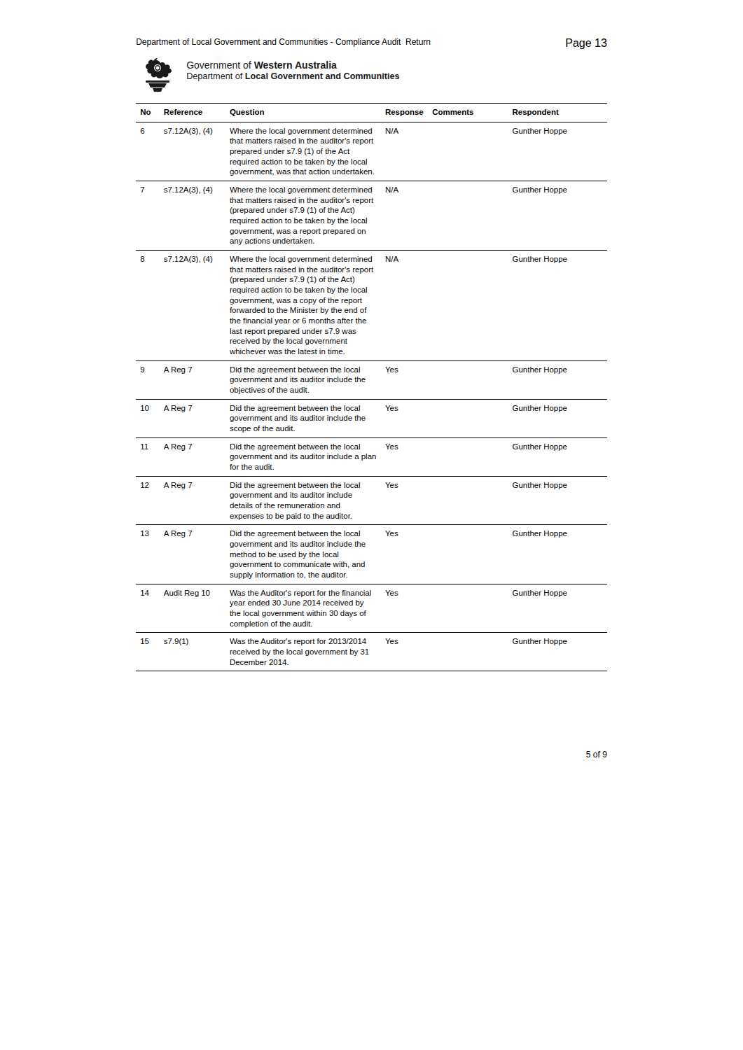Department of Local Government and Communities - Compliance Audit Return
Page 13
Government of Western Australia
Department of Local Government and Communities
| No | Reference | Question | Response | Comments | Respondent |
| --- | --- | --- | --- | --- | --- |
| 6 | s7.12A(3), (4) | Where the local government determined that matters raised in the auditor's report prepared under s7.9 (1) of the Act required action to be taken by the local government, was that action undertaken. | N/A | | Gunther Hoppe |
| 7 | s7.12A(3), (4) | Where the local government determined that matters raised in the auditor's report (prepared under s7.9 (1) of the Act) required action to be taken by the local government, was a report prepared on any actions undertaken. | N/A | | Gunther Hoppe |
| 8 | s7.12A(3), (4) | Where the local government determined that matters raised in the auditor's report (prepared under s7.9 (1) of the Act) required action to be taken by the local government, was a copy of the report forwarded to the Minister by the end of the financial year or 6 months after the last report prepared under s7.9 was received by the local government whichever was the latest in time. | N/A | | Gunther Hoppe |
| 9 | A Reg 7 | Did the agreement between the local government and its auditor include the objectives of the audit. | Yes | | Gunther Hoppe |
| 10 | A Reg 7 | Did the agreement between the local government and its auditor include the scope of the audit. | Yes | | Gunther Hoppe |
| 11 | A Reg 7 | Did the agreement between the local government and its auditor include a plan for the audit. | Yes | | Gunther Hoppe |
| 12 | A Reg 7 | Did the agreement between the local government and its auditor include details of the remuneration and expenses to be paid to the auditor. | Yes | | Gunther Hoppe |
| 13 | A Reg 7 | Did the agreement between the local government and its auditor include the method to be used by the local government to communicate with, and supply information to, the auditor. | Yes | | Gunther Hoppe |
| 14 | Audit Reg 10 | Was the Auditor's report for the financial year ended 30 June 2014 received by the local government within 30 days of completion of the audit. | Yes | | Gunther Hoppe |
| 15 | s7.9(1) | Was the Auditor's report for 2013/2014 received by the local government by 31 December 2014. | Yes | | Gunther Hoppe |
5 of 9